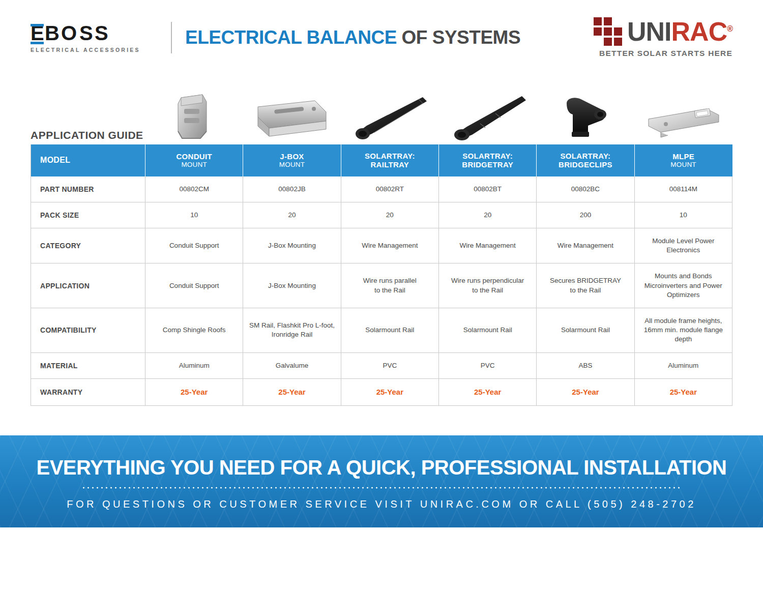E B O S S
ELECTRICAL ACCESSORIES
ELECTRICAL BALANCE OF SYSTEMS
UNI RAC®
BETTER SOLAR STARTS HERE
APPLICATION GUIDE
| MODEL | CONDUIT MOUNT | J-BOX MOUNT | SOLARTRAY: RAILTRAY | SOLARTRAY: BRIDGETRAY | SOLARTRAY: BRIDGECLIPS | MLPE MOUNT |
| --- | --- | --- | --- | --- | --- | --- |
| PART NUMBER | 00802CM | 00802JB | 00802RT | 00802BT | 00802BC | 008114M |
| PACK SIZE | 10 | 20 | 20 | 20 | 200 | 10 |
| CATEGORY | Conduit Support | J-Box Mounting | Wire Management | Wire Management | Wire Management | Module Level Power Electronics |
| APPLICATION | Conduit Support | J-Box Mounting | Wire runs parallel to the Rail | Wire runs perpendicular to the Rail | Secures BRIDGETRAY to the Rail | Mounts and Bonds Microinverters and Power Optimizers |
| COMPATIBILITY | Comp Shingle Roofs | SM Rail, Flashkit Pro L-foot, Ironridge Rail | Solarmount Rail | Solarmount Rail | Solarmount Rail | All module frame heights, 16mm min. module flange depth |
| MATERIAL | Aluminum | Galvalume | PVC | PVC | ABS | Aluminum |
| WARRANTY | 25-Year | 25-Year | 25-Year | 25-Year | 25-Year | 25-Year |
EVERYTHING YOU NEED FOR A QUICK, PROFESSIONAL INSTALLATION
FOR QUESTIONS OR CUSTOMER SERVICE VISIT UNIRAC.COM OR CALL (505) 248-2702